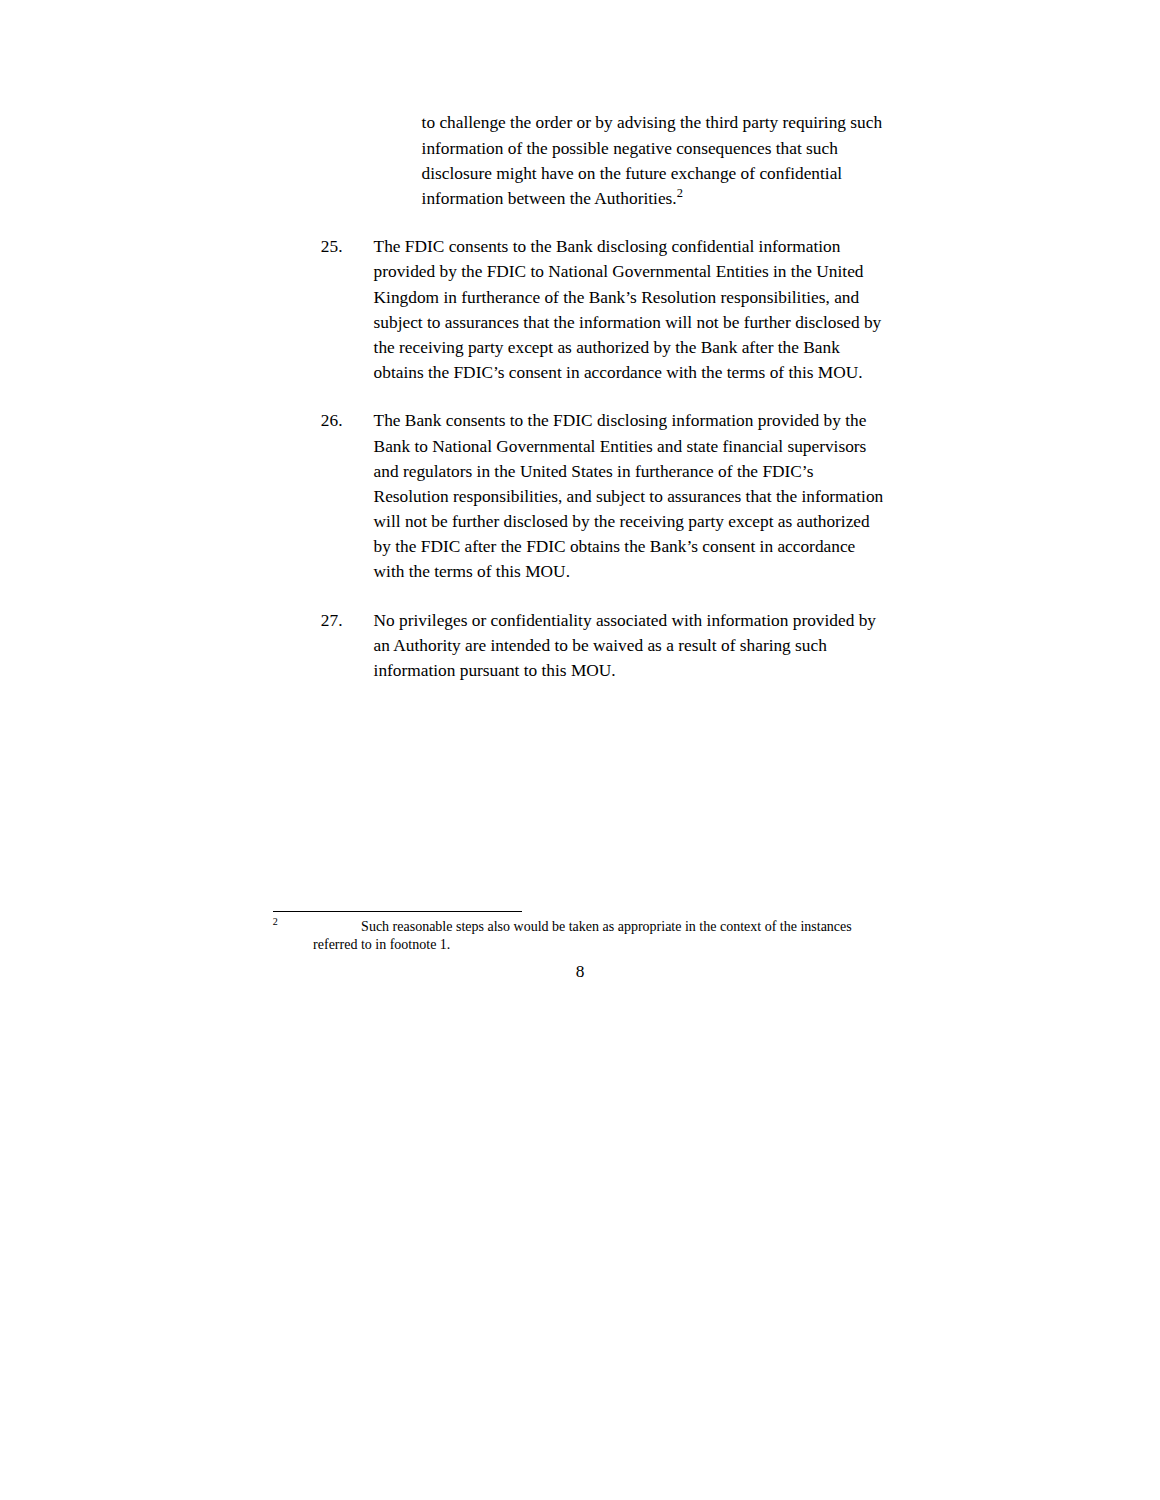to challenge the order or by advising the third party requiring such information of the possible negative consequences that such disclosure might have on the future exchange of confidential information between the Authorities.2
25.
The FDIC consents to the Bank disclosing confidential information provided by the FDIC to National Governmental Entities in the United Kingdom in furtherance of the Bank’s Resolution responsibilities, and subject to assurances that the information will not be further disclosed by the receiving party except as authorized by the Bank after the Bank obtains the FDIC’s consent in accordance with the terms of this MOU.
26.
The Bank consents to the FDIC disclosing information provided by the Bank to National Governmental Entities and state financial supervisors and regulators in the United States in furtherance of the FDIC’s Resolution responsibilities, and subject to assurances that the information will not be further disclosed by the receiving party except as authorized by the FDIC after the FDIC obtains the Bank’s consent in accordance with the terms of this MOU.
27.
No privileges or confidentiality associated with information provided by an Authority are intended to be waived as a result of sharing such information pursuant to this MOU.
2
Such reasonable steps also would be taken as appropriate in the context of the instances referred to in footnote 1.
8